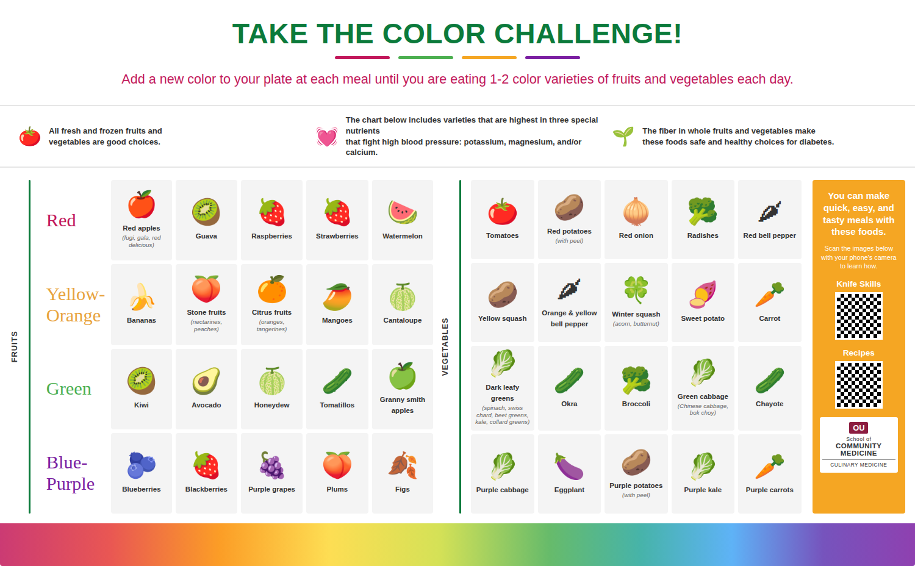Take the Color Challenge!
Add a new color to your plate at each meal until you are eating 1-2 color varieties of fruits and vegetables each day.
🍅 All fresh and frozen fruits and
vegetables are good choices.
💓 The chart below includes varieties that are highest in three special nutrients
that fight high blood pressure: potassium, magnesium, and/or calcium.
🌱 The fiber in whole fruits and vegetables make
these foods safe and healthy choices for diabetes.
FRUITS
| Red | 🍎 Red apples (fugi, gala, red delicious) | 🥝 Guava | 🍓 Raspberries | 🍓 Strawberries | 🍉 Watermelon |
| Yellow‑ Orange | 🍌 Bananas | 🍑 Stone fruits (nectarines, peaches) | 🍊 Citrus fruits (oranges, tangerines) | 🥭 Mangoes | 🍈 Cantaloupe |
| Green | 🥝 Kiwi | 🥑 Avocado | 🍈 Honeydew | 🥒 Tomatillos | 🍏 Granny smith apples |
| Blue‑ Purple | 🫐 Blueberries | 🍓 Blackberries | 🍇 Purple grapes | 🍑 Plums | 🍂 Figs |
VEGETABLES
| 🍅 Tomatoes | 🥔 Red potatoes (with peel) | 🧅 Red onion | 🥦 Radishes | 🌶 Red bell pepper |
| 🥔 Yellow squash | 🌶 Orange & yellow bell pepper | 🍀 Winter squash (acorn, butternut) | 🍠 Sweet potato | 🥕 Carrot |
| 🥬 Dark leafy greens (spinach, swiss chard, beet greens, kale, collard greens) | 🥒 Okra | 🥦 Broccoli | 🥬 Green cabbage (Chinese cabbage, bok choy) | 🥒 Chayote |
| 🥬 Purple cabbage | 🍆 Eggplant | 🥔 Purple potatoes (with peel) | 🥬 Purple kale | 🥕 Purple carrots |
You can make quick, easy, and tasty meals with these foods.
Scan the images below with your phone's camera to learn how.
Knife Skills
Recipes
OU
School of
COMMUNITY
MEDICINE
CULINARY MEDICINE